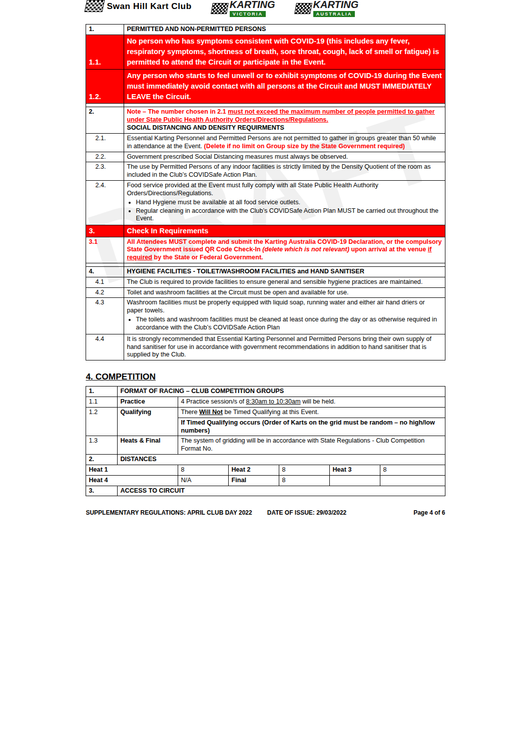DRAFT
Swan Hill Kart Club
KARTING
VICTORIA
KARTING
AUSTRALIA
| 1. | PERMITTED AND NON-PERMITTED PERSONS |
| 1.1. | No person who has symptoms consistent with COVID-19 (this includes any fever, respiratory symptoms, shortness of breath, sore throat, cough, lack of smell or fatigue) is permitted to attend the Circuit or participate in the Event. |
| 1.2. | Any person who starts to feel unwell or to exhibit symptoms of COVID-19 during the Event must immediately avoid contact with all persons at the Circuit and MUST IMMEDIATELY LEAVE the Circuit. |
| 2. | Note – The number chosen in 2.1 must not exceed the maximum number of people permitted to gather under State Public Health Authority Orders/Directions/Regulations. SOCIAL DISTANCING AND DENSITY REQUIRMENTS |
| 2.1. | Essential Karting Personnel and Permitted Persons are not permitted to gather in groups greater than 50 while in attendance at the Event. (Delete if no limit on Group size by the State Government required) |
| 2.2. | Government prescribed Social Distancing measures must always be observed. |
| 2.3. | The use by Permitted Persons of any indoor facilities is strictly limited by the Density Quotient of the room as included in the Club’s COVIDSafe Action Plan. |
| 2.4. | Food service provided at the Event must fully comply with all State Public Health Authority Orders/Directions/Regulations. Hand Hygiene must be available at all food service outlets. Regular cleaning in accordance with the Club’s COVIDSafe Action Plan MUST be carried out throughout the Event. |
| 3. | Check In Requirements |
| 3.1 | All Attendees MUST complete and submit the Karting Australia COVID-19 Declaration, or the compulsory State Government issued QR Code Check-In (delete which is not relevant) upon arrival at the venue if required by the State or Federal Government. |
| 4. | HYGIENE FACILITIES - TOILET/WASHROOM FACILITIES and HAND SANITISER |
| 4.1 | The Club is required to provide facilities to ensure general and sensible hygiene practices are maintained. |
| 4.2 | Toilet and washroom facilities at the Circuit must be open and available for use. |
| 4.3 | Washroom facilities must be properly equipped with liquid soap, running water and either air hand driers or paper towels. The toilets and washroom facilities must be cleaned at least once during the day or as otherwise required in accordance with the Club’s COVIDSafe Action Plan |
| 4.4 | It is strongly recommended that Essential Karting Personnel and Permitted Persons bring their own supply of hand sanitiser for use in accordance with government recommendations in addition to hand sanitiser that is supplied by the Club. |
4. COMPETITION
| 1. | FORMAT OF RACING – CLUB COMPETITION GROUPS |
| 1.1 | Practice | 4 Practice session/s of 8:30am to 10:30am will be held. |
| 1.2 | Qualifying | There Will Not be Timed Qualifying at this Event. |
| If Timed Qualifying occurs (Order of Karts on the grid must be random – no high/low numbers) |
| 1.3 | Heats & Final | The system of gridding will be in accordance with State Regulations - Club Competition Format No. |
| 2. | DISTANCES |
| Heat 1 | 8 | Heat 2 | 8 | Heat 3 | 8 |
| Heat 4 | N/A | Final | 8 | | |
| 3. | ACCESS TO CIRCUIT |
SUPPLEMENTARY REGULATIONS: APRIL CLUB DAY 2022 DATE OF ISSUE: 29/03/2022 Page 4 of 6